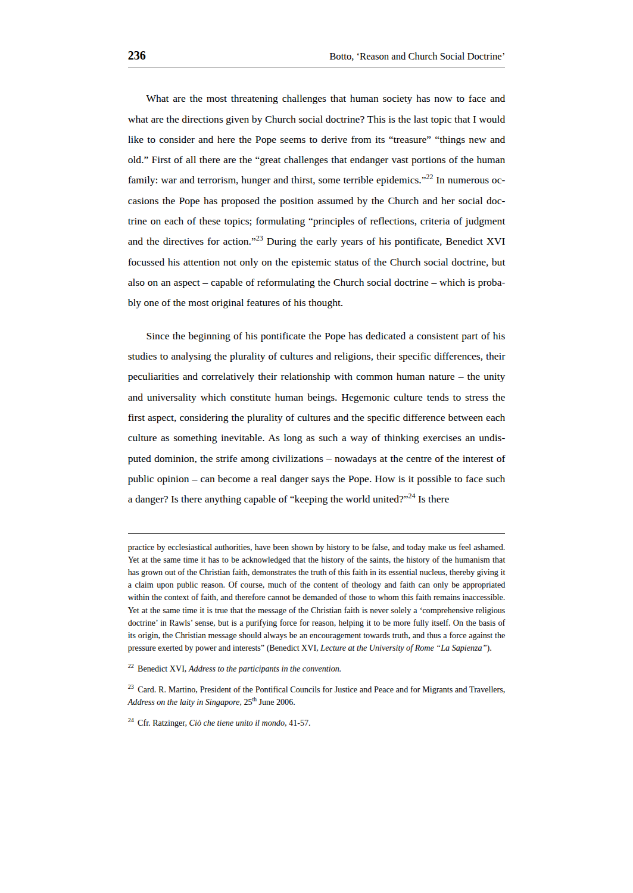236 Botto, ‘Reason and Church Social Doctrine’
What are the most threatening challenges that human society has now to face and what are the directions given by Church social doctrine? This is the last topic that I would like to consider and here the Pope seems to derive from its “treasure” “things new and old.” First of all there are the “great challenges that endanger vast portions of the human family: war and terrorism, hunger and thirst, some terrible epidemics.”22 In numerous occasions the Pope has proposed the position assumed by the Church and her social doctrine on each of these topics; formulating “principles of reflections, criteria of judgment and the directives for action.”23 During the early years of his pontificate, Benedict XVI focussed his attention not only on the epistemic status of the Church social doctrine, but also on an aspect – capable of reformulating the Church social doctrine – which is probably one of the most original features of his thought.
Since the beginning of his pontificate the Pope has dedicated a consistent part of his studies to analysing the plurality of cultures and religions, their specific differences, their peculiarities and correlatively their relationship with common human nature – the unity and universality which constitute human beings. Hegemonic culture tends to stress the first aspect, considering the plurality of cultures and the specific difference between each culture as something inevitable. As long as such a way of thinking exercises an undisputed dominion, the strife among civilizations – nowadays at the centre of the interest of public opinion – can become a real danger says the Pope. How is it possible to face such a danger? Is there anything capable of “keeping the world united?”24 Is there
practice by ecclesiastical authorities, have been shown by history to be false, and today make us feel ashamed. Yet at the same time it has to be acknowledged that the history of the saints, the history of the humanism that has grown out of the Christian faith, demonstrates the truth of this faith in its essential nucleus, thereby giving it a claim upon public reason. Of course, much of the content of theology and faith can only be appropriated within the context of faith, and therefore cannot be demanded of those to whom this faith remains inaccessible. Yet at the same time it is true that the message of the Christian faith is never solely a ‘comprehensive religious doctrine’ in Rawls’ sense, but is a purifying force for reason, helping it to be more fully itself. On the basis of its origin, the Christian message should always be an encouragement towards truth, and thus a force against the pressure exerted by power and interests” (Benedict XVI, Lecture at the University of Rome “La Sapienza”).
22 Benedict XVI, Address to the participants in the convention.
23 Card. R. Martino, President of the Pontifical Councils for Justice and Peace and for Migrants and Travellers, Address on the laity in Singapore, 25th June 2006.
24 Cfr. Ratzinger, Ciò che tiene unito il mondo, 41-57.